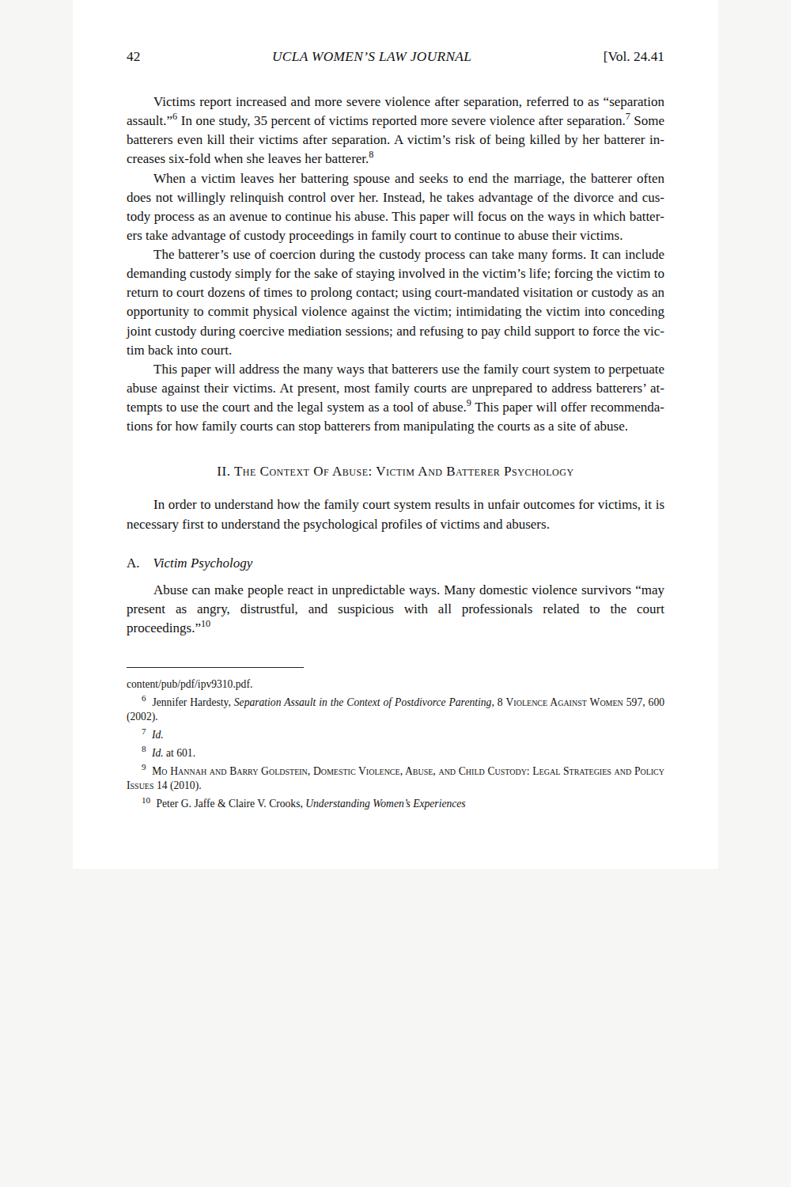42 UCLA Women’s Law Journal [Vol. 24.41
Victims report increased and more severe violence after separation, referred to as “separation assault.”6 In one study, 35 percent of victims reported more severe violence after separation.7 Some batterers even kill their victims after separation. A victim’s risk of being killed by her batterer increases six-fold when she leaves her batterer.8
When a victim leaves her battering spouse and seeks to end the marriage, the batterer often does not willingly relinquish control over her. Instead, he takes advantage of the divorce and custody process as an avenue to continue his abuse. This paper will focus on the ways in which batterers take advantage of custody proceedings in family court to continue to abuse their victims.
The batterer’s use of coercion during the custody process can take many forms. It can include demanding custody simply for the sake of staying involved in the victim’s life; forcing the victim to return to court dozens of times to prolong contact; using court-mandated visitation or custody as an opportunity to commit physical violence against the victim; intimidating the victim into conceding joint custody during coercive mediation sessions; and refusing to pay child support to force the victim back into court.
This paper will address the many ways that batterers use the family court system to perpetuate abuse against their victims. At present, most family courts are unprepared to address batterers’ attempts to use the court and the legal system as a tool of abuse.9 This paper will offer recommendations for how family courts can stop batterers from manipulating the courts as a site of abuse.
II. The Context Of Abuse: Victim And Batterer Psychology
In order to understand how the family court system results in unfair outcomes for victims, it is necessary first to understand the psychological profiles of victims and abusers.
A. Victim Psychology
Abuse can make people react in unpredictable ways. Many domestic violence survivors “may present as angry, distrustful, and suspicious with all professionals related to the court proceedings.”10
content/pub/pdf/ipv9310.pdf.
6 Jennifer Hardesty, Separation Assault in the Context of Postdivorce Parenting, 8 Violence Against Women 597, 600 (2002).
7 Id.
8 Id. at 601.
9 Mo Hannah and Barry Goldstein, Domestic Violence, Abuse, and Child Custody: Legal Strategies and Policy Issues 14 (2010).
10 Peter G. Jaffe & Claire V. Crooks, Understanding Women’s Experiences